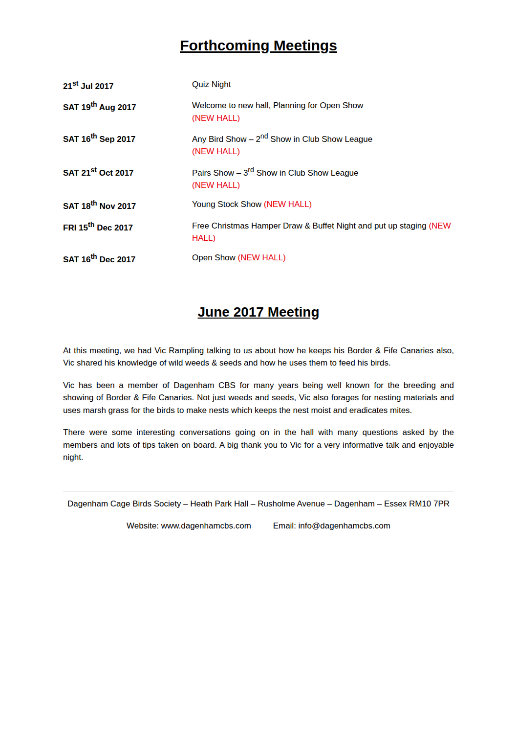Forthcoming Meetings
| 21 st Jul 2017 | Quiz Night |
| SAT 19 th Aug 2017 | Welcome to new hall, Planning for Open Show (NEW HALL) |
| SAT 16 th Sep 2017 | Any Bird Show – 2 nd Show in Club Show League (NEW HALL) |
| SAT 21 st Oct 2017 | Pairs Show – 3 rd Show in Club Show League (NEW HALL) |
| SAT 18 th Nov 2017 | Young Stock Show (NEW HALL) |
| FRI 15 th Dec 2017 | Free Christmas Hamper Draw & Buffet Night and put up staging (NEW HALL) |
| SAT 16 th Dec 2017 | Open Show (NEW HALL) |
June 2017 Meeting
At this meeting, we had Vic Rampling talking to us about how he keeps his Border & Fife Canaries also, Vic shared his knowledge of wild weeds & seeds and how he uses them to feed his birds.
Vic has been a member of Dagenham CBS for many years being well known for the breeding and showing of Border & Fife Canaries. Not just weeds and seeds, Vic also forages for nesting materials and uses marsh grass for the birds to make nests which keeps the nest moist and eradicates mites.
There were some interesting conversations going on in the hall with many questions asked by the members and lots of tips taken on board. A big thank you to Vic for a very informative talk and enjoyable night.
Dagenham Cage Birds Society – Heath Park Hall – Rusholme Avenue – Dagenham – Essex RM10 7PR
Website: www.dagenhamcbs.com Email: info@dagenhamcbs.com